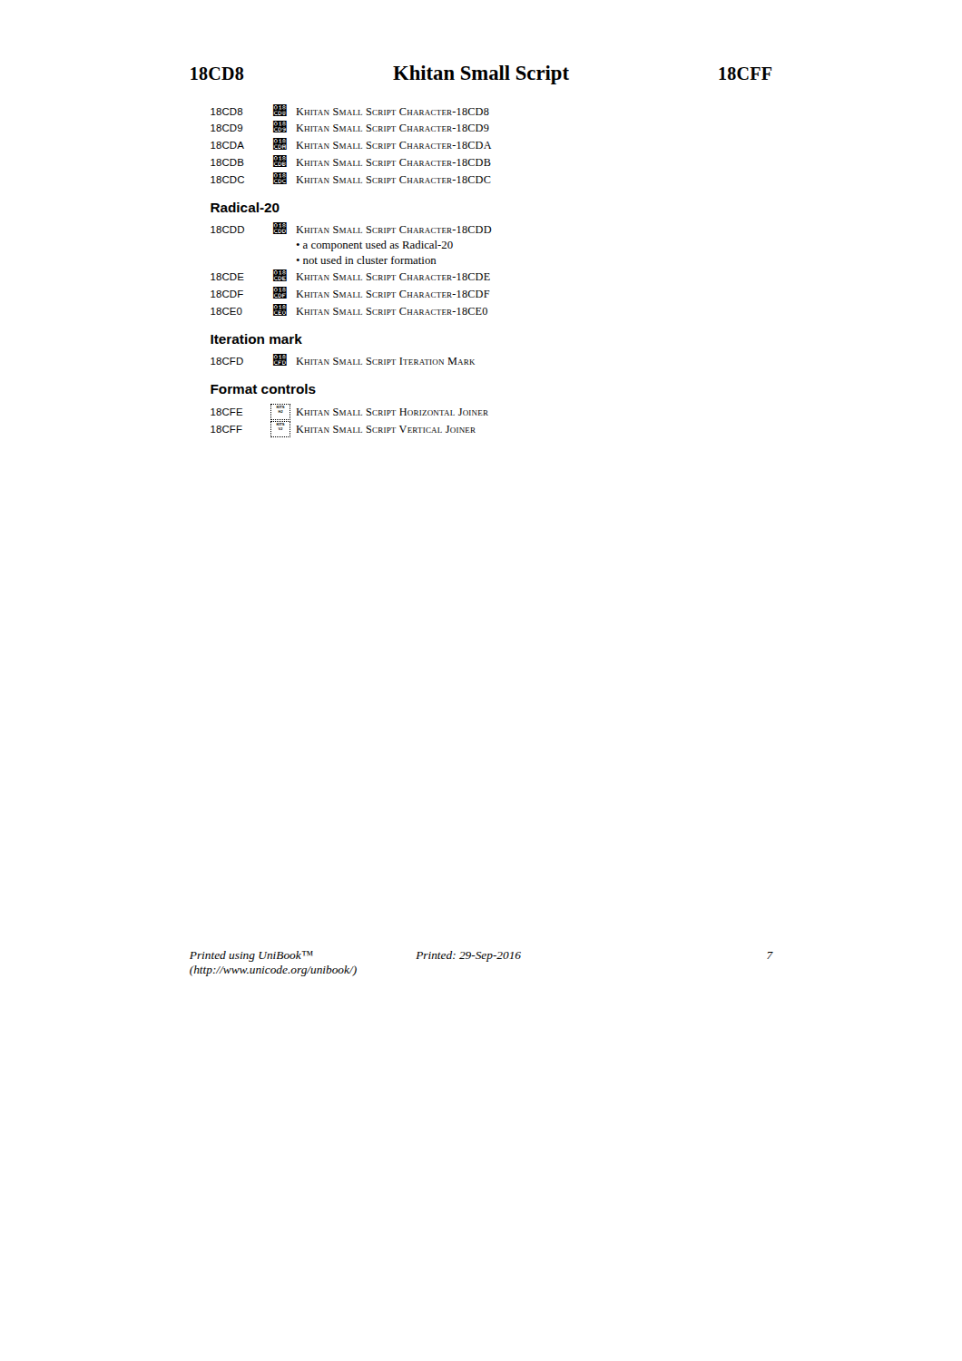18CD8
Khitan Small Script
18CFF
18CD8
𘳘
Khitan Small Script Character-18CD8
18CD9
𘳙
Khitan Small Script Character-18CD9
18CDA
𘳚
Khitan Small Script Character-18CDA
18CDB
𘳛
Khitan Small Script Character-18CDB
18CDC
𘳜
Khitan Small Script Character-18CDC
Radical-20
18CDD
𘳝
Khitan Small Script Character-18CDD
• a component used as Radical-20
• not used in cluster formation
18CDE
𘳞
Khitan Small Script Character-18CDE
18CDF
𘳟
Khitan Small Script Character-18CDF
18CE0
𘳠
Khitan Small Script Character-18CE0
Iteration mark
18CFD
𘳽
Khitan Small Script Iteration Mark
Format controls
18CFE
KITS HJ
Khitan Small Script Horizontal Joiner
18CFF
KITS VJ
Khitan Small Script Vertical Joiner
Printed using UniBook™ (http://www.unicode.org/unibook/)
Printed: 29-Sep-2016
7